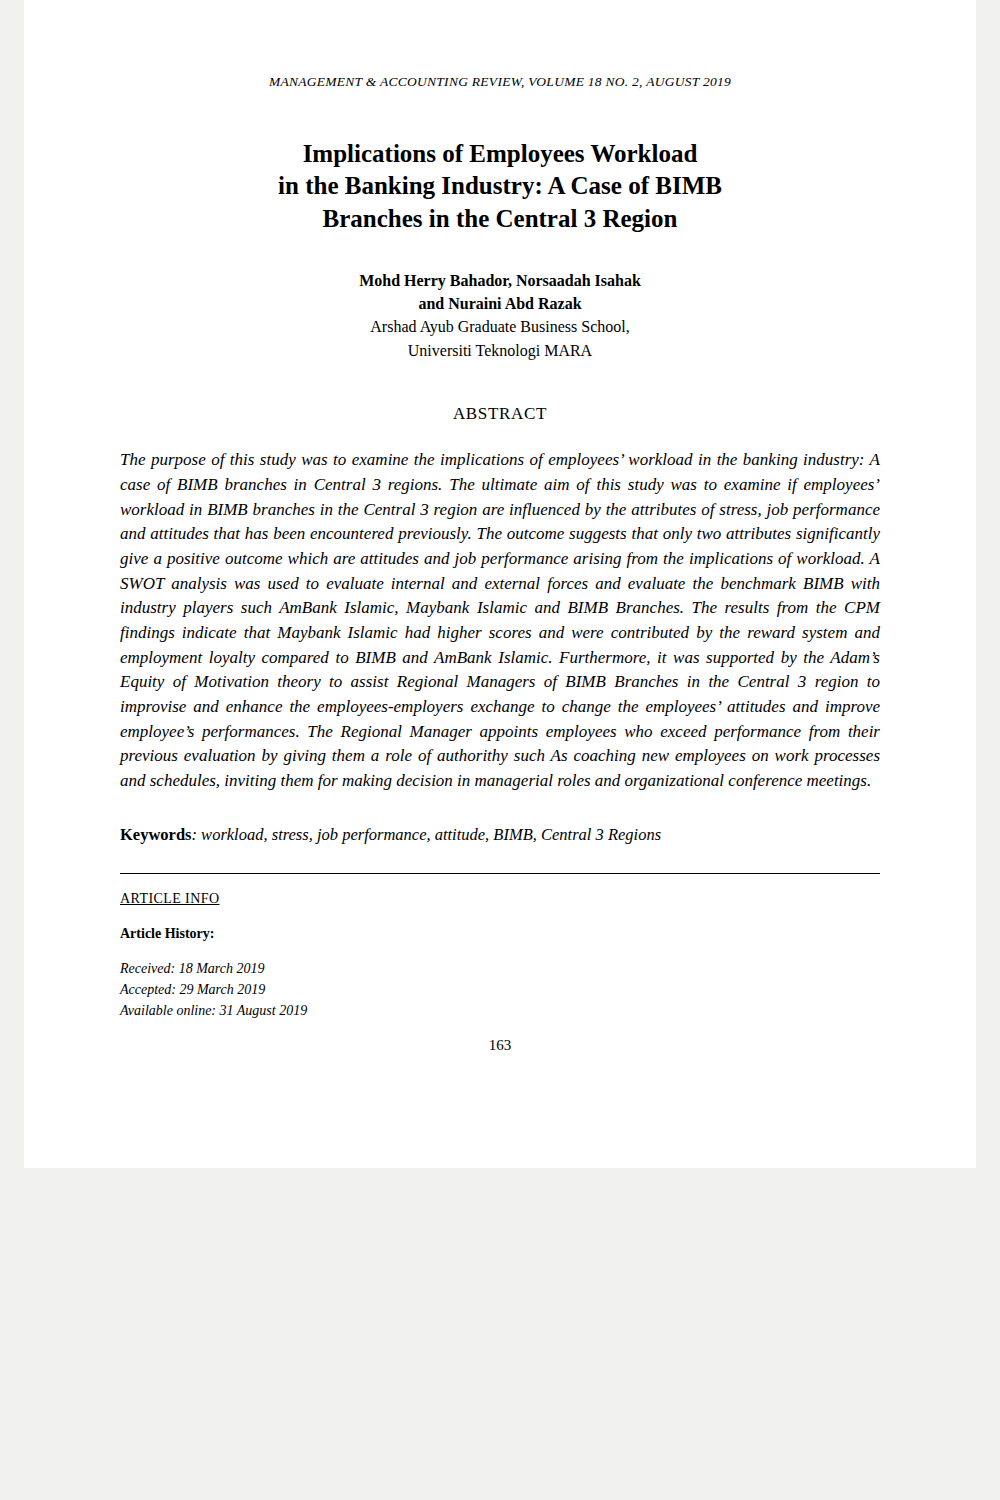MANAGEMENT & ACCOUNTING REVIEW, VOLUME 18 NO. 2, AUGUST 2019
Implications of Employees Workload
in the Banking Industry: A Case of BIMB
Branches in the Central 3 Region
Mohd Herry Bahador, Norsaadah Isahak
and Nuraini Abd Razak
Arshad Ayub Graduate Business School,
Universiti Teknologi MARA
ABSTRACT
The purpose of this study was to examine the implications of employees’ workload in the banking industry: A case of BIMB branches in Central 3 regions. The ultimate aim of this study was to examine if employees’ workload in BIMB branches in the Central 3 region are influenced by the attributes of stress, job performance and attitudes that has been encountered previously. The outcome suggests that only two attributes significantly give a positive outcome which are attitudes and job performance arising from the implications of workload. A SWOT analysis was used to evaluate internal and external forces and evaluate the benchmark BIMB with industry players such AmBank Islamic, Maybank Islamic and BIMB Branches. The results from the CPM findings indicate that Maybank Islamic had higher scores and were contributed by the reward system and employment loyalty compared to BIMB and AmBank Islamic. Furthermore, it was supported by the Adam’s Equity of Motivation theory to assist Regional Managers of BIMB Branches in the Central 3 region to improvise and enhance the employees-employers exchange to change the employees’ attitudes and improve employee’s performances. The Regional Manager appoints employees who exceed performance from their previous evaluation by giving them a role of authorithy such As coaching new employees on work processes and schedules, inviting them for making decision in managerial roles and organizational conference meetings.
Keywords: workload, stress, job performance, attitude, BIMB, Central 3 Regions
ARTICLE INFO
Article History:
Received: 18 March 2019
Accepted: 29 March 2019
Available online: 31 August 2019
163